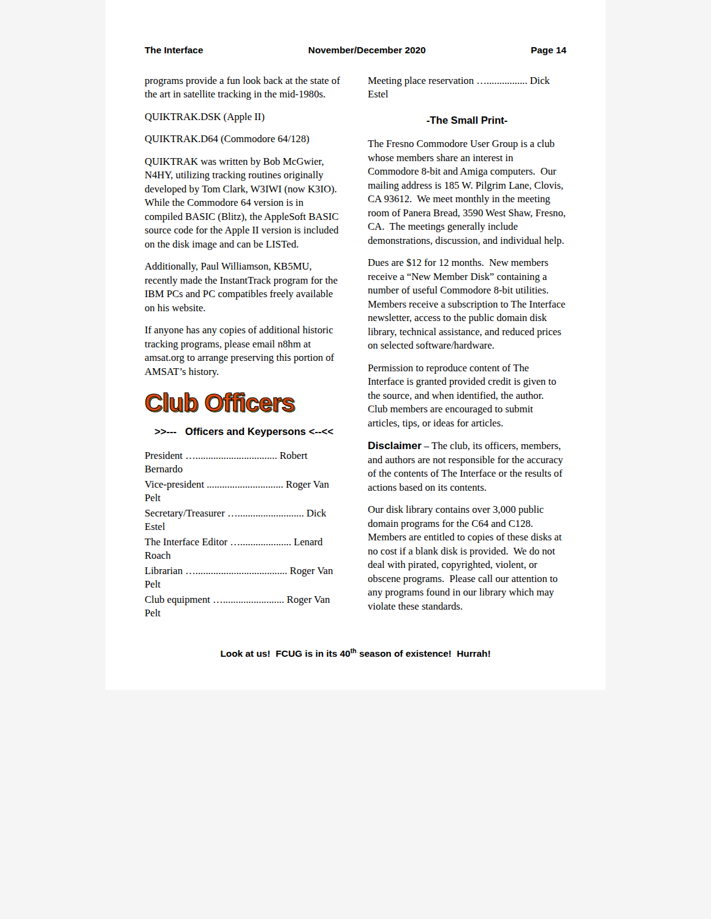The Interface November/December 2020 Page 14
programs provide a fun look back at the state of the art in satellite tracking in the mid-1980s.
QUIKTRAK.DSK (Apple II)
QUIKTRAK.D64 (Commodore 64/128)
QUIKTRAK was written by Bob McGwier, N4HY, utilizing tracking routines originally developed by Tom Clark, W3IWI (now K3IO). While the Commodore 64 version is in compiled BASIC (Blitz), the AppleSoft BASIC source code for the Apple II version is included on the disk image and can be LISTed.
Additionally, Paul Williamson, KB5MU, recently made the InstantTrack program for the IBM PCs and PC compatibles freely available on his website.
If anyone has any copies of additional historic tracking programs, please email n8hm at amsat.org to arrange preserving this portion of AMSAT’s history.
Club Officers
>>--- Officers and Keypersons <--<<
President …................................ Robert Bernardo
Vice-president .............................. Roger Van Pelt
Secretary/Treasurer ….......................... Dick Estel
The Interface Editor ….................... Lenard Roach
Librarian ….................................... Roger Van Pelt
Club equipment …........................ Roger Van Pelt
Meeting place reservation …................ Dick Estel
-The Small Print-
The Fresno Commodore User Group is a club whose members share an interest in Commodore 8-bit and Amiga computers. Our mailing address is 185 W. Pilgrim Lane, Clovis, CA 93612. We meet monthly in the meeting room of Panera Bread, 3590 West Shaw, Fresno, CA. The meetings generally include demonstrations, discussion, and individual help.
Dues are $12 for 12 months. New members receive a “New Member Disk” containing a number of useful Commodore 8-bit utilities. Members receive a subscription to The Interface newsletter, access to the public domain disk library, technical assistance, and reduced prices on selected software/hardware.
Permission to reproduce content of The Interface is granted provided credit is given to the source, and when identified, the author. Club members are encouraged to submit articles, tips, or ideas for articles.
Disclaimer – The club, its officers, members, and authors are not responsible for the accuracy of the contents of The Interface or the results of actions based on its contents.
Our disk library contains over 3,000 public domain programs for the C64 and C128. Members are entitled to copies of these disks at no cost if a blank disk is provided. We do not deal with pirated, copyrighted, violent, or obscene programs. Please call our attention to any programs found in our library which may violate these standards.
Look at us! FCUG is in its 40th season of existence! Hurrah!